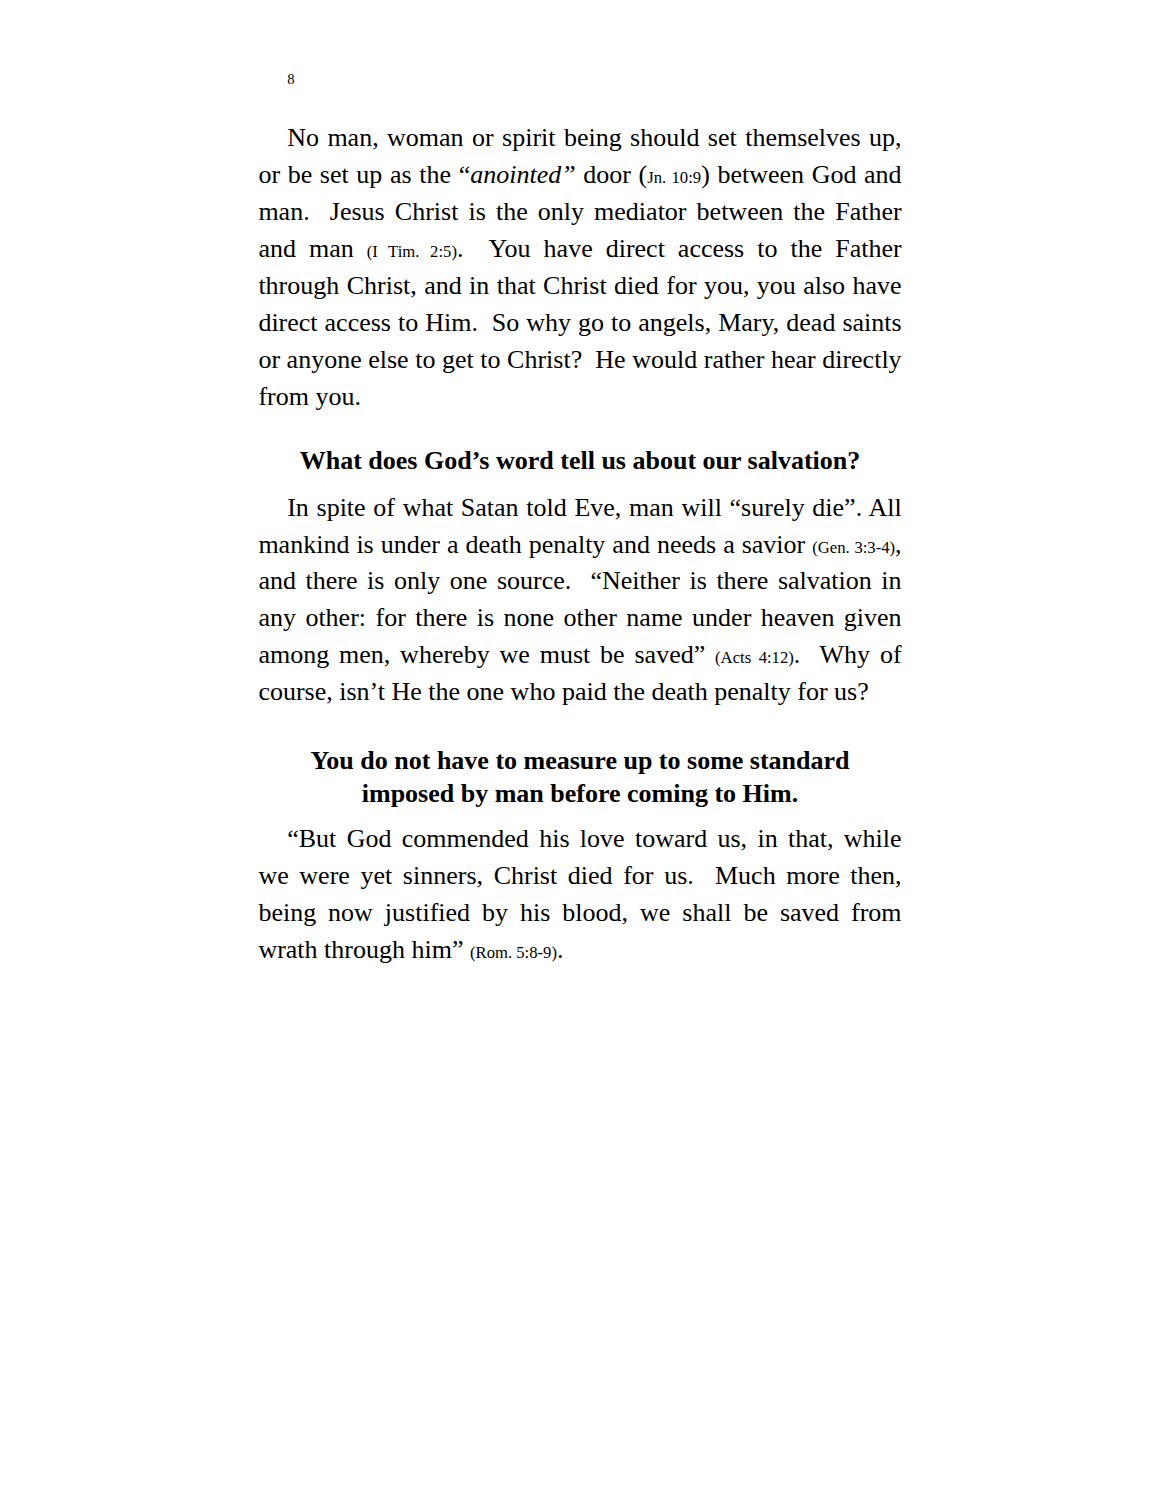8
No man, woman or spirit being should set themselves up, or be set up as the “anointed” door (Jn. 10:9) between God and man. Jesus Christ is the only mediator between the Father and man (I Tim. 2:5). You have direct access to the Father through Christ, and in that Christ died for you, you also have direct access to Him. So why go to angels, Mary, dead saints or anyone else to get to Christ? He would rather hear directly from you.
What does God’s word tell us about our salvation?
In spite of what Satan told Eve, man will “surely die”. All mankind is under a death penalty and needs a savior (Gen. 3:3-4), and there is only one source. “Neither is there salvation in any other: for there is none other name under heaven given among men, whereby we must be saved” (Acts 4:12). Why of course, isn’t He the one who paid the death penalty for us?
You do not have to measure up to some standard
imposed by man before coming to Him.
“But God commended his love toward us, in that, while we were yet sinners, Christ died for us. Much more then, being now justified by his blood, we shall be saved from wrath through him” (Rom. 5:8-9).